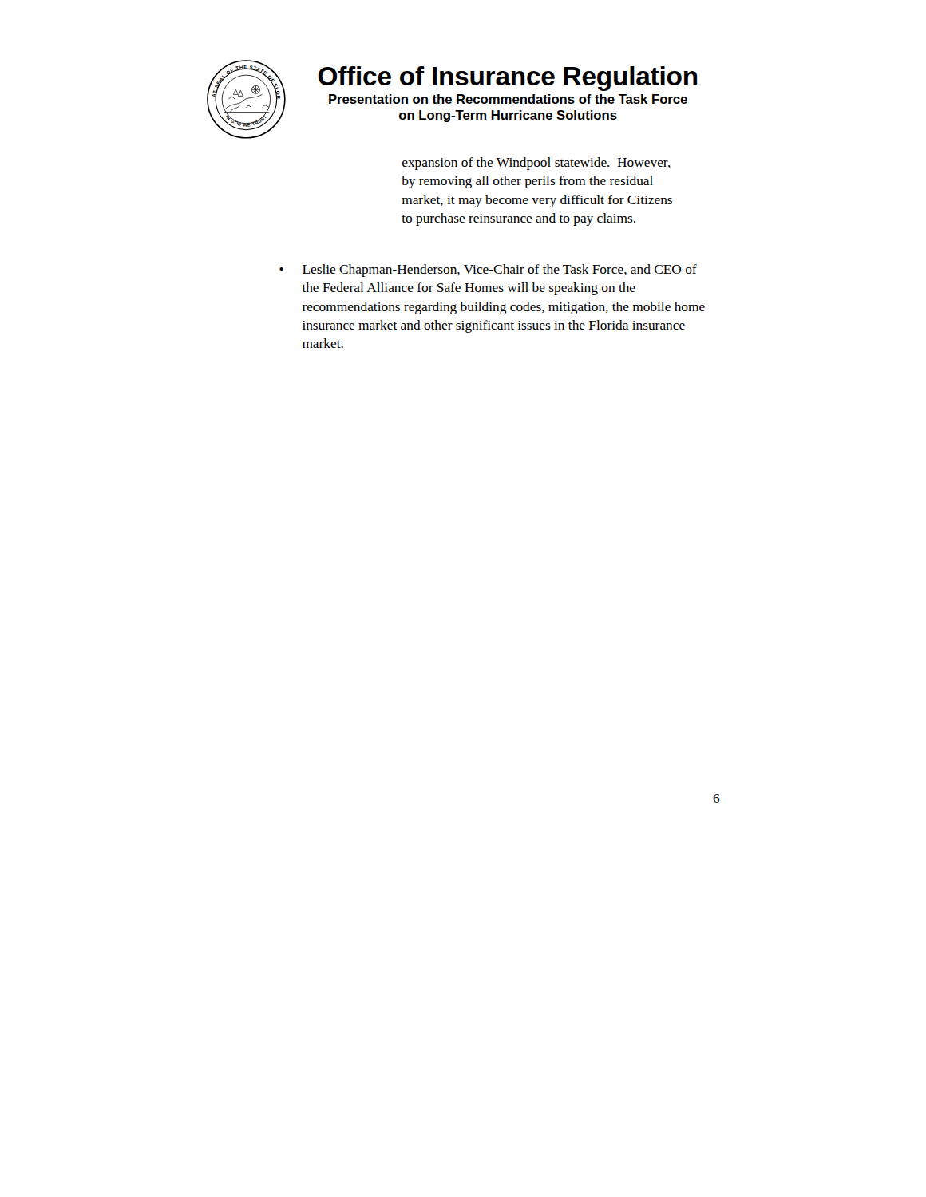GREAT SEAL OF THE STATE OF FLORIDA IN GOD WE TRUST
Office of Insurance Regulation
Presentation on the Recommendations of the Task Force
on Long-Term Hurricane Solutions
expansion of the Windpool statewide. However, by removing all other perils from the residual market, it may become very difficult for Citizens to purchase reinsurance and to pay claims.
Leslie Chapman-Henderson, Vice-Chair of the Task Force, and CEO of the Federal Alliance for Safe Homes will be speaking on the recommendations regarding building codes, mitigation, the mobile home insurance market and other significant issues in the Florida insurance market.
6